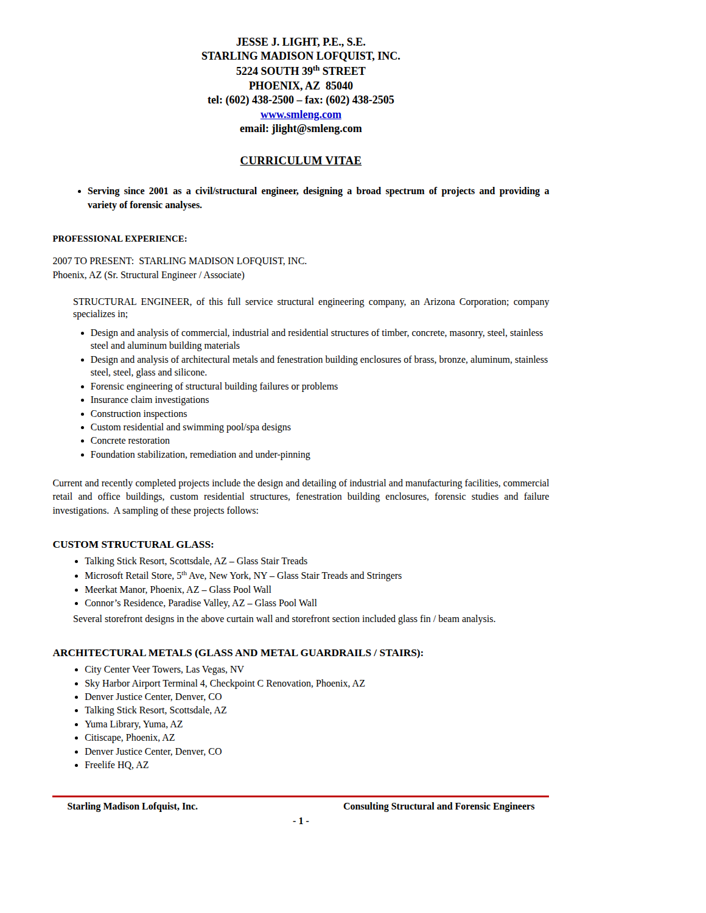JESSE J. LIGHT, P.E., S.E.
STARLING MADISON LOFQUIST, INC.
5224 SOUTH 39th STREET
PHOENIX, AZ 85040
tel: (602) 438-2500 – fax: (602) 438-2505
www.smleng.com
email: jlight@smleng.com
CURRICULUM VITAE
Serving since 2001 as a civil/structural engineer, designing a broad spectrum of projects and providing a variety of forensic analyses.
PROFESSIONAL EXPERIENCE:
2007 TO PRESENT: STARLING MADISON LOFQUIST, INC.
Phoenix, AZ (Sr. Structural Engineer / Associate)
STRUCTURAL ENGINEER, of this full service structural engineering company, an Arizona Corporation; company specializes in;
Design and analysis of commercial, industrial and residential structures of timber, concrete, masonry, steel, stainless steel and aluminum building materials
Design and analysis of architectural metals and fenestration building enclosures of brass, bronze, aluminum, stainless steel, steel, glass and silicone.
Forensic engineering of structural building failures or problems
Insurance claim investigations
Construction inspections
Custom residential and swimming pool/spa designs
Concrete restoration
Foundation stabilization, remediation and under-pinning
Current and recently completed projects include the design and detailing of industrial and manufacturing facilities, commercial retail and office buildings, custom residential structures, fenestration building enclosures, forensic studies and failure investigations. A sampling of these projects follows:
CUSTOM STRUCTURAL GLASS:
Talking Stick Resort, Scottsdale, AZ – Glass Stair Treads
Microsoft Retail Store, 5th Ave, New York, NY – Glass Stair Treads and Stringers
Meerkat Manor, Phoenix, AZ – Glass Pool Wall
Connor’s Residence, Paradise Valley, AZ – Glass Pool Wall
Several storefront designs in the above curtain wall and storefront section included glass fin / beam analysis.
ARCHITECTURAL METALS (GLASS AND METAL GUARDRAILS / STAIRS):
City Center Veer Towers, Las Vegas, NV
Sky Harbor Airport Terminal 4, Checkpoint C Renovation, Phoenix, AZ
Denver Justice Center, Denver, CO
Talking Stick Resort, Scottsdale, AZ
Yuma Library, Yuma, AZ
Citiscape, Phoenix, AZ
Denver Justice Center, Denver, CO
Freelife HQ, AZ
Starling Madison Lofquist, Inc. Consulting Structural and Forensic Engineers
- 1 -